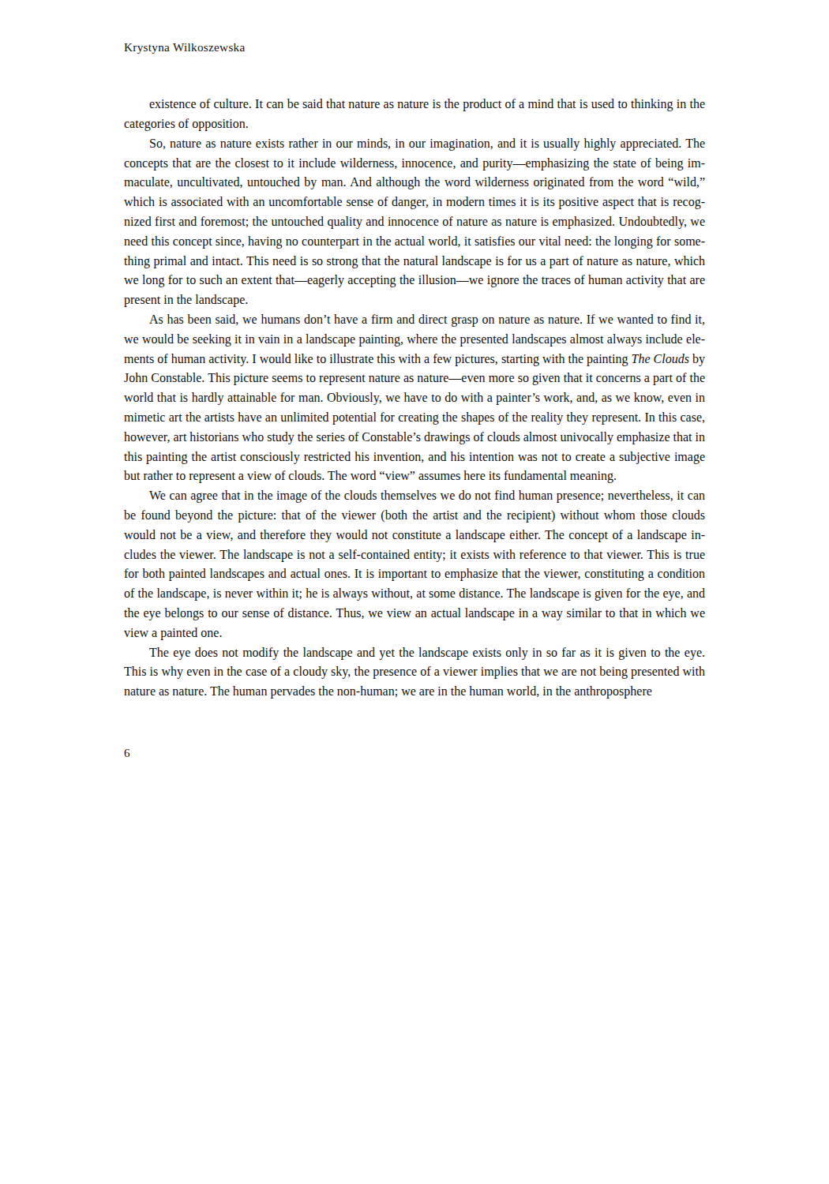Krystyna Wilkoszewska
existence of culture. It can be said that nature as nature is the product of a mind that is used to thinking in the categories of opposition.
So, nature as nature exists rather in our minds, in our imagination, and it is usually highly appreciated. The concepts that are the closest to it include wilderness, innocence, and purity—emphasizing the state of being immaculate, uncultivated, untouched by man. And although the word wilderness originated from the word “wild,” which is associated with an uncomfortable sense of danger, in modern times it is its positive aspect that is recognized first and foremost; the untouched quality and innocence of nature as nature is emphasized. Undoubtedly, we need this concept since, having no counterpart in the actual world, it satisfies our vital need: the longing for something primal and intact. This need is so strong that the natural landscape is for us a part of nature as nature, which we long for to such an extent that—eagerly accepting the illusion—we ignore the traces of human activity that are present in the landscape.
As has been said, we humans don’t have a firm and direct grasp on nature as nature. If we wanted to find it, we would be seeking it in vain in a landscape painting, where the presented landscapes almost always include elements of human activity. I would like to illustrate this with a few pictures, starting with the painting The Clouds by John Constable. This picture seems to represent nature as nature—even more so given that it concerns a part of the world that is hardly attainable for man. Obviously, we have to do with a painter’s work, and, as we know, even in mimetic art the artists have an unlimited potential for creating the shapes of the reality they represent. In this case, however, art historians who study the series of Constable’s drawings of clouds almost univocally emphasize that in this painting the artist consciously restricted his invention, and his intention was not to create a subjective image but rather to represent a view of clouds. The word “view” assumes here its fundamental meaning.
We can agree that in the image of the clouds themselves we do not find human presence; nevertheless, it can be found beyond the picture: that of the viewer (both the artist and the recipient) without whom those clouds would not be a view, and therefore they would not constitute a landscape either. The concept of a landscape includes the viewer. The landscape is not a self-contained entity; it exists with reference to that viewer. This is true for both painted landscapes and actual ones. It is important to emphasize that the viewer, constituting a condition of the landscape, is never within it; he is always without, at some distance. The landscape is given for the eye, and the eye belongs to our sense of distance. Thus, we view an actual landscape in a way similar to that in which we view a painted one.
The eye does not modify the landscape and yet the landscape exists only in so far as it is given to the eye. This is why even in the case of a cloudy sky, the presence of a viewer implies that we are not being presented with nature as nature. The human pervades the non-human; we are in the human world, in the anthroposphere
6